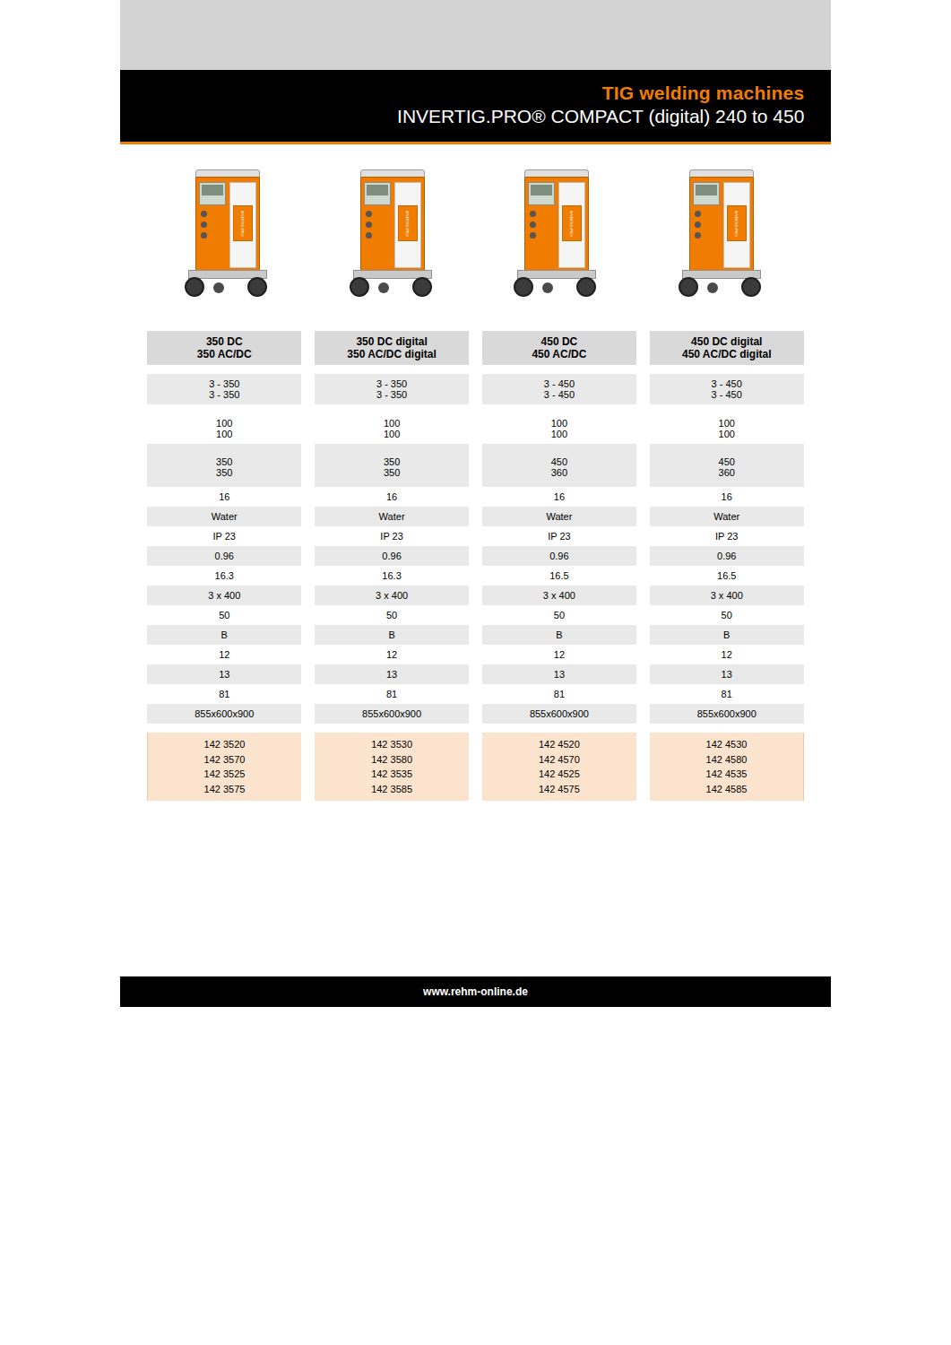TIG welding machines
INVERTIG.PRO® COMPACT (digital) 240 to 450
INVERTIG.PRO
INVERTIG.PRO
INVERTIG.PRO
INVERTIG.PRO
| 350 DC 350 AC/DC | | 350 DC digital 350 AC/DC digital | | 450 DC 450 AC/DC | | 450 DC digital 450 AC/DC digital |
| 3 - 350 3 - 350 | | 3 - 350 3 - 350 | | 3 - 450 3 - 450 | | 3 - 450 3 - 450 |
| 100 100 | | 100 100 | | 100 100 | | 100 100 |
| 350 350 | | 350 350 | | 450 360 | | 450 360 |
| 16 | | 16 | | 16 | | 16 |
| Water | | Water | | Water | | Water |
| IP 23 | | IP 23 | | IP 23 | | IP 23 |
| 0.96 | | 0.96 | | 0.96 | | 0.96 |
| 16.3 | | 16.3 | | 16.5 | | 16.5 |
| 3 x 400 | | 3 x 400 | | 3 x 400 | | 3 x 400 |
| 50 | | 50 | | 50 | | 50 |
| B | | B | | B | | B |
| 12 | | 12 | | 12 | | 12 |
| 13 | | 13 | | 13 | | 13 |
| 81 | | 81 | | 81 | | 81 |
| 855x600x900 | | 855x600x900 | | 855x600x900 | | 855x600x900 |
| 142 3520 142 3570 142 3525 142 3575 | | 142 3530 142 3580 142 3535 142 3585 | | 142 4520 142 4570 142 4525 142 4575 | | 142 4530 142 4580 142 4535 142 4585 |
www.rehm-online.de